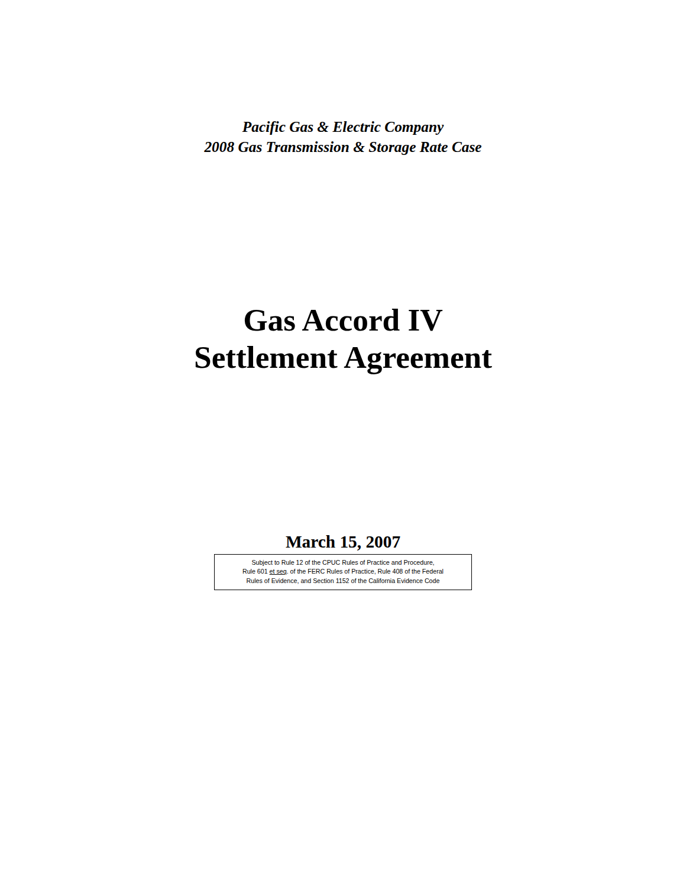Pacific Gas & Electric Company
2008 Gas Transmission & Storage Rate Case
Gas Accord IV
Settlement Agreement
March 15, 2007
Subject to Rule 12 of the CPUC Rules of Practice and Procedure,
Rule 601 et seq. of the FERC Rules of Practice, Rule 408 of the Federal
Rules of Evidence, and Section 1152 of the California Evidence Code